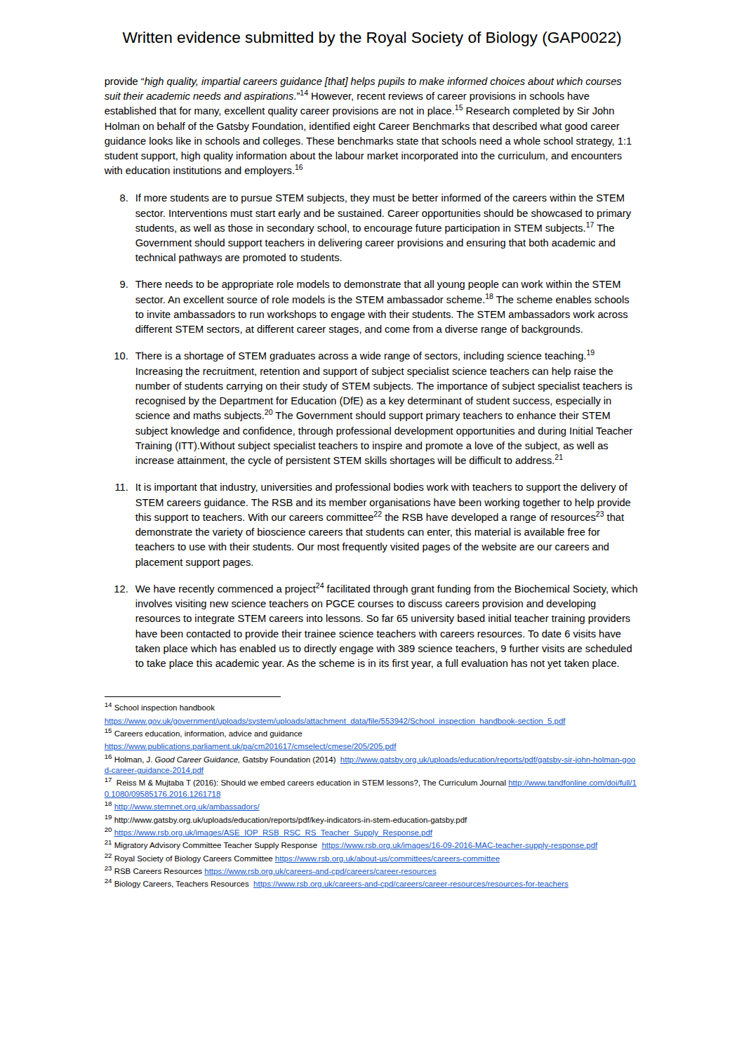Written evidence submitted by the Royal Society of Biology (GAP0022)
provide “high quality, impartial careers guidance [that] helps pupils to make informed choices about which courses suit their academic needs and aspirations.”14 However, recent reviews of career provisions in schools have established that for many, excellent quality career provisions are not in place.15 Research completed by Sir John Holman on behalf of the Gatsby Foundation, identified eight Career Benchmarks that described what good career guidance looks like in schools and colleges. These benchmarks state that schools need a whole school strategy, 1:1 student support, high quality information about the labour market incorporated into the curriculum, and encounters with education institutions and employers.16
If more students are to pursue STEM subjects, they must be better informed of the careers within the STEM sector. Interventions must start early and be sustained. Career opportunities should be showcased to primary students, as well as those in secondary school, to encourage future participation in STEM subjects.17 The Government should support teachers in delivering career provisions and ensuring that both academic and technical pathways are promoted to students.
There needs to be appropriate role models to demonstrate that all young people can work within the STEM sector. An excellent source of role models is the STEM ambassador scheme.18 The scheme enables schools to invite ambassadors to run workshops to engage with their students. The STEM ambassadors work across different STEM sectors, at different career stages, and come from a diverse range of backgrounds.
There is a shortage of STEM graduates across a wide range of sectors, including science teaching.19 Increasing the recruitment, retention and support of subject specialist science teachers can help raise the number of students carrying on their study of STEM subjects. The importance of subject specialist teachers is recognised by the Department for Education (DfE) as a key determinant of student success, especially in science and maths subjects.20 The Government should support primary teachers to enhance their STEM subject knowledge and confidence, through professional development opportunities and during Initial Teacher Training (ITT).Without subject specialist teachers to inspire and promote a love of the subject, as well as increase attainment, the cycle of persistent STEM skills shortages will be difficult to address.21
It is important that industry, universities and professional bodies work with teachers to support the delivery of STEM careers guidance. The RSB and its member organisations have been working together to help provide this support to teachers. With our careers committee22 the RSB have developed a range of resources23 that demonstrate the variety of bioscience careers that students can enter, this material is available free for teachers to use with their students. Our most frequently visited pages of the website are our careers and placement support pages.
We have recently commenced a project24 facilitated through grant funding from the Biochemical Society, which involves visiting new science teachers on PGCE courses to discuss careers provision and developing resources to integrate STEM careers into lessons. So far 65 university based initial teacher training providers have been contacted to provide their trainee science teachers with careers resources. To date 6 visits have taken place which has enabled us to directly engage with 389 science teachers, 9 further visits are scheduled to take place this academic year. As the scheme is in its first year, a full evaluation has not yet taken place.
14 School inspection handbook
https://www.gov.uk/government/uploads/system/uploads/attachment_data/file/553942/School_inspection_handbook-section_5.pdf
15 Careers education, information, advice and guidance
https://www.publications.parliament.uk/pa/cm201617/cmselect/cmese/205/205.pdf
16 Holman, J. Good Career Guidance, Gatsby Foundation (2014) http://www.gatsby.org.uk/uploads/education/reports/pdf/gatsby-sir-john-holman-good-career-guidance-2014.pdf
17 Reiss M & Mujtaba T (2016): Should we embed careers education in STEM lessons?, The Curriculum Journal http://www.tandfonline.com/doi/full/10.1080/09585176.2016.1261718
18 http://www.stemnet.org.uk/ambassadors/
19 http://www.gatsby.org.uk/uploads/education/reports/pdf/key-indicators-in-stem-education-gatsby.pdf
20 https://www.rsb.org.uk/images/ASE_IOP_RSB_RSC_RS_Teacher_Supply_Response.pdf
21 Migratory Advisory Committee Teacher Supply Response https://www.rsb.org.uk/images/16-09-2016-MAC-teacher-supply-response.pdf
22 Royal Society of Biology Careers Committee https://www.rsb.org.uk/about-us/committees/careers-committee
23 RSB Careers Resources https://www.rsb.org.uk/careers-and-cpd/careers/career-resources
24 Biology Careers, Teachers Resources https://www.rsb.org.uk/careers-and-cpd/careers/career-resources/resources-for-teachers